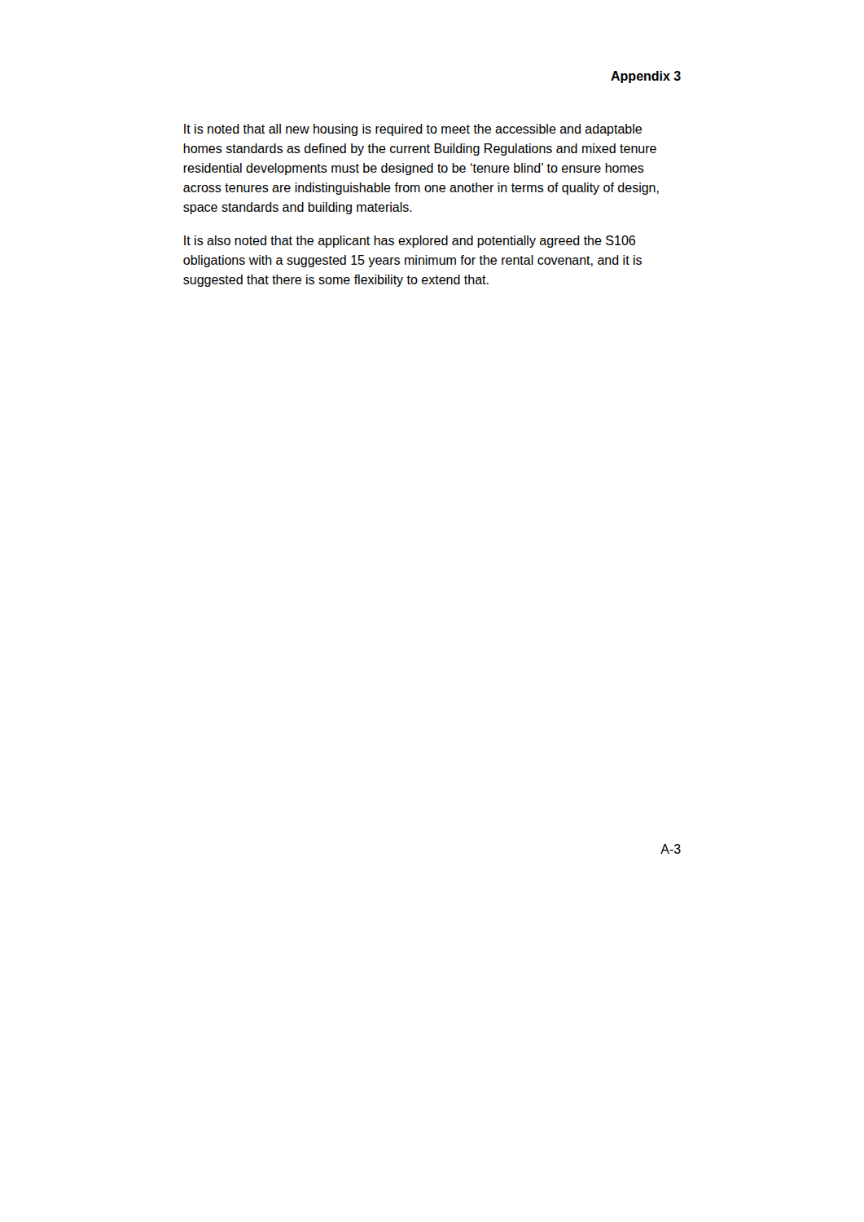Appendix 3
It is noted that all new housing is required to meet the accessible and adaptable homes standards as defined by the current Building Regulations and mixed tenure residential developments must be designed to be ‘tenure blind’ to ensure homes across tenures are indistinguishable from one another in terms of quality of design, space standards and building materials.
It is also noted that the applicant has explored and potentially agreed the S106 obligations with a suggested 15 years minimum for the rental covenant, and it is suggested that there is some flexibility to extend that.
A-3